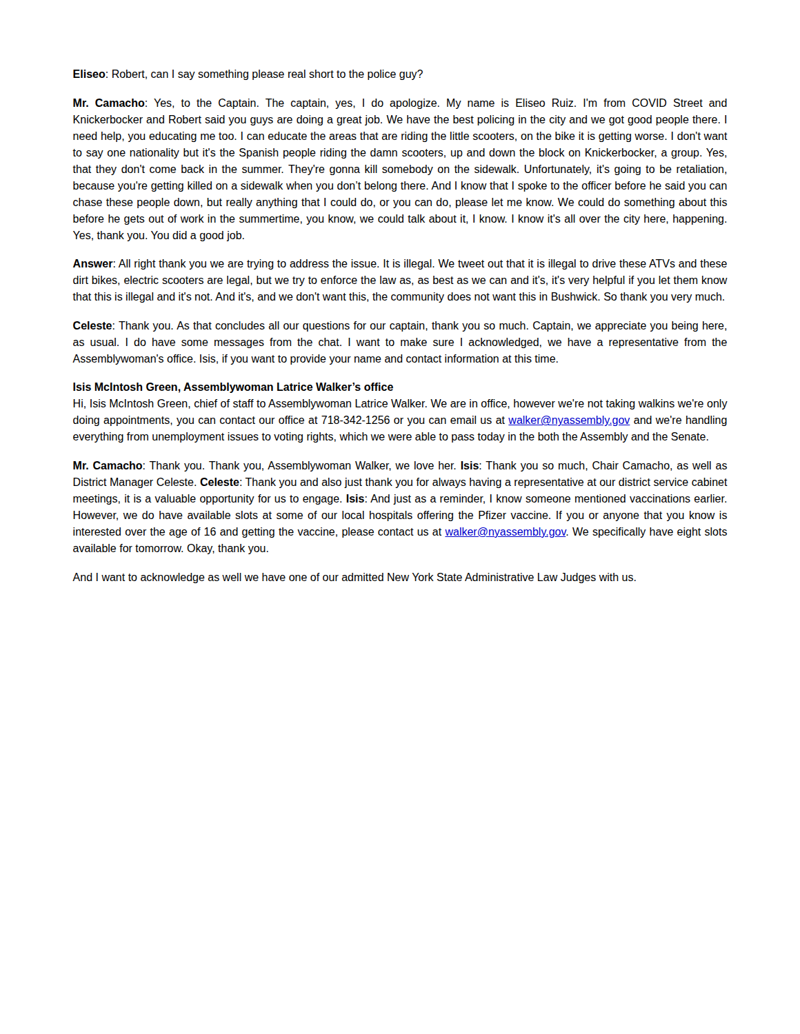Eliseo: Robert, can I say something please real short to the police guy?
Mr. Camacho: Yes, to the Captain. The captain, yes, I do apologize. My name is Eliseo Ruiz. I'm from COVID Street and Knickerbocker and Robert said you guys are doing a great job. We have the best policing in the city and we got good people there. I need help, you educating me too. I can educate the areas that are riding the little scooters, on the bike it is getting worse. I don't want to say one nationality but it's the Spanish people riding the damn scooters, up and down the block on Knickerbocker, a group. Yes, that they don't come back in the summer. They're gonna kill somebody on the sidewalk. Unfortunately, it's going to be retaliation, because you're getting killed on a sidewalk when you don’t belong there. And I know that I spoke to the officer before he said you can chase these people down, but really anything that I could do, or you can do, please let me know. We could do something about this before he gets out of work in the summertime, you know, we could talk about it, I know. I know it's all over the city here, happening. Yes, thank you. You did a good job.
Answer: All right thank you we are trying to address the issue. It is illegal. We tweet out that it is illegal to drive these ATVs and these dirt bikes, electric scooters are legal, but we try to enforce the law as, as best as we can and it's, it's very helpful if you let them know that this is illegal and it's not. And it's, and we don't want this, the community does not want this in Bushwick. So thank you very much.
Celeste: Thank you. As that concludes all our questions for our captain, thank you so much. Captain, we appreciate you being here, as usual. I do have some messages from the chat. I want to make sure I acknowledged, we have a representative from the Assemblywoman's office. Isis, if you want to provide your name and contact information at this time.
Isis McIntosh Green, Assemblywoman Latrice Walker’s office
Hi, Isis McIntosh Green, chief of staff to Assemblywoman Latrice Walker. We are in office, however we're not taking walkins we're only doing appointments, you can contact our office at 718-342-1256 or you can email us at walker@nyassembly.gov and we're handling everything from unemployment issues to voting rights, which we were able to pass today in the both the Assembly and the Senate.
Mr. Camacho: Thank you. Thank you, Assemblywoman Walker, we love her. Isis: Thank you so much, Chair Camacho, as well as District Manager Celeste. Celeste: Thank you and also just thank you for always having a representative at our district service cabinet meetings, it is a valuable opportunity for us to engage. Isis: And just as a reminder, I know someone mentioned vaccinations earlier. However, we do have available slots at some of our local hospitals offering the Pfizer vaccine. If you or anyone that you know is interested over the age of 16 and getting the vaccine, please contact us at walker@nyassembly.gov. We specifically have eight slots available for tomorrow. Okay, thank you.
And I want to acknowledge as well we have one of our admitted New York State Administrative Law Judges with us.